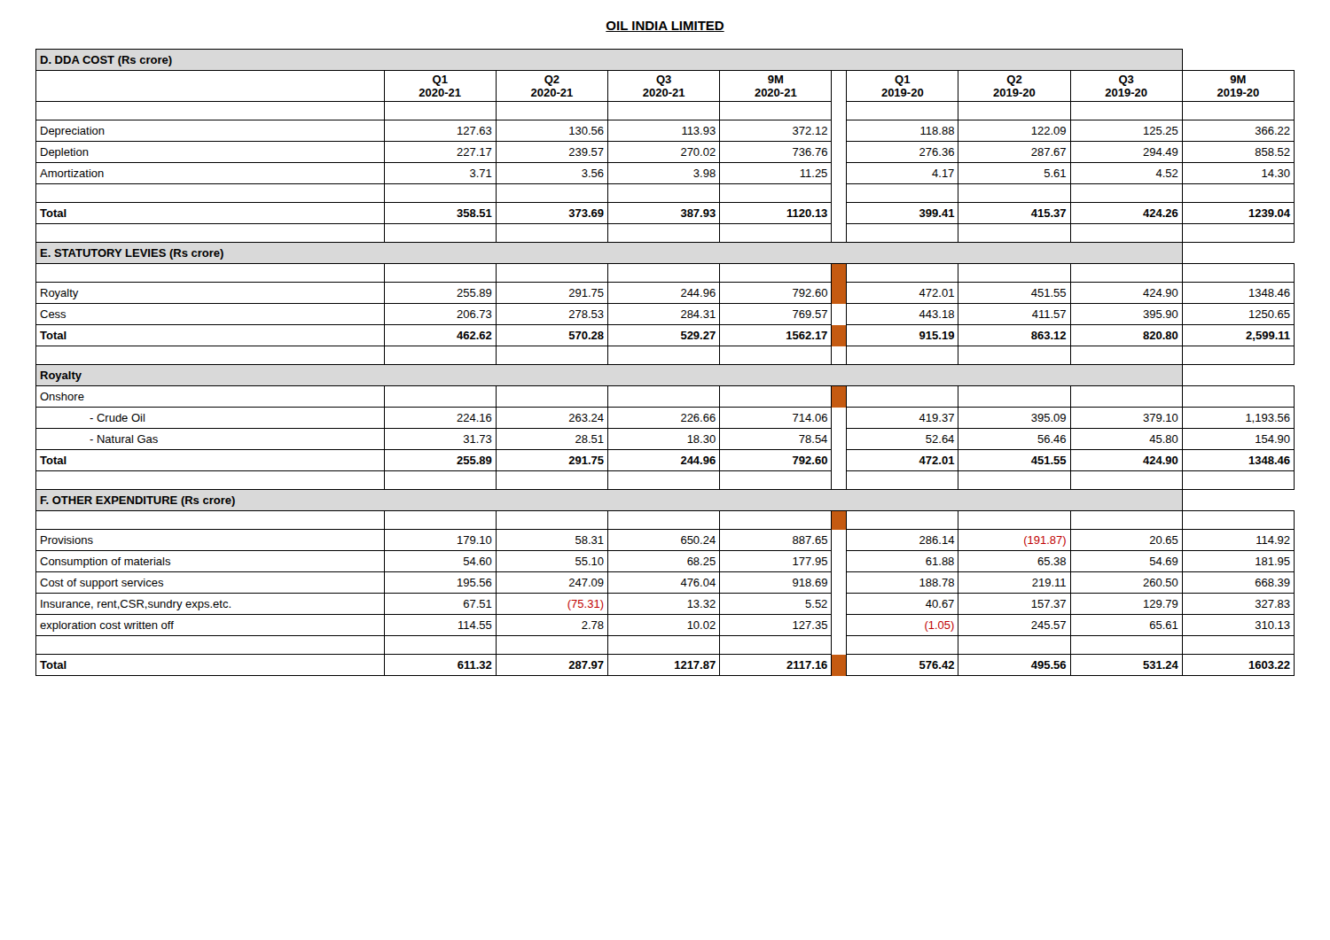OIL INDIA LIMITED
| D. DDA COST (Rs crore) |
| | Q1 2020-21 | Q2 2020-21 | Q3 2020-21 | 9M 2020-21 | | Q1 2019-20 | Q2 2019-20 | Q3 2019-20 | 9M 2019-20 |
| Depreciation | 127.63 | 130.56 | 113.93 | 372.12 | | 118.88 | 122.09 | 125.25 | 366.22 |
| Depletion | 227.17 | 239.57 | 270.02 | 736.76 | | 276.36 | 287.67 | 294.49 | 858.52 |
| Amortization | 3.71 | 3.56 | 3.98 | 11.25 | | 4.17 | 5.61 | 4.52 | 14.30 |
| Total | 358.51 | 373.69 | 387.93 | 1120.13 | | 399.41 | 415.37 | 424.26 | 1239.04 |
| E. STATUTORY LEVIES (Rs crore) |
| Royalty | 255.89 | 291.75 | 244.96 | 792.60 | | 472.01 | 451.55 | 424.90 | 1348.46 |
| Cess | 206.73 | 278.53 | 284.31 | 769.57 | | 443.18 | 411.57 | 395.90 | 1250.65 |
| Total | 462.62 | 570.28 | 529.27 | 1562.17 | | 915.19 | 863.12 | 820.80 | 2,599.11 |
| Royalty |
| Onshore | | | | | | | | | |
| - Crude Oil | 224.16 | 263.24 | 226.66 | 714.06 | | 419.37 | 395.09 | 379.10 | 1,193.56 |
| - Natural Gas | 31.73 | 28.51 | 18.30 | 78.54 | | 52.64 | 56.46 | 45.80 | 154.90 |
| Total | 255.89 | 291.75 | 244.96 | 792.60 | | 472.01 | 451.55 | 424.90 | 1348.46 |
| F. OTHER EXPENDITURE (Rs crore) |
| Provisions | 179.10 | 58.31 | 650.24 | 887.65 | | 286.14 | (191.87) | 20.65 | 114.92 |
| Consumption of materials | 54.60 | 55.10 | 68.25 | 177.95 | | 61.88 | 65.38 | 54.69 | 181.95 |
| Cost of support services | 195.56 | 247.09 | 476.04 | 918.69 | | 188.78 | 219.11 | 260.50 | 668.39 |
| Insurance, rent,CSR,sundry exps.etc. | 67.51 | (75.31) | 13.32 | 5.52 | | 40.67 | 157.37 | 129.79 | 327.83 |
| exploration cost written off | 114.55 | 2.78 | 10.02 | 127.35 | | (1.05) | 245.57 | 65.61 | 310.13 |
| Total | 611.32 | 287.97 | 1217.87 | 2117.16 | | 576.42 | 495.56 | 531.24 | 1603.22 |